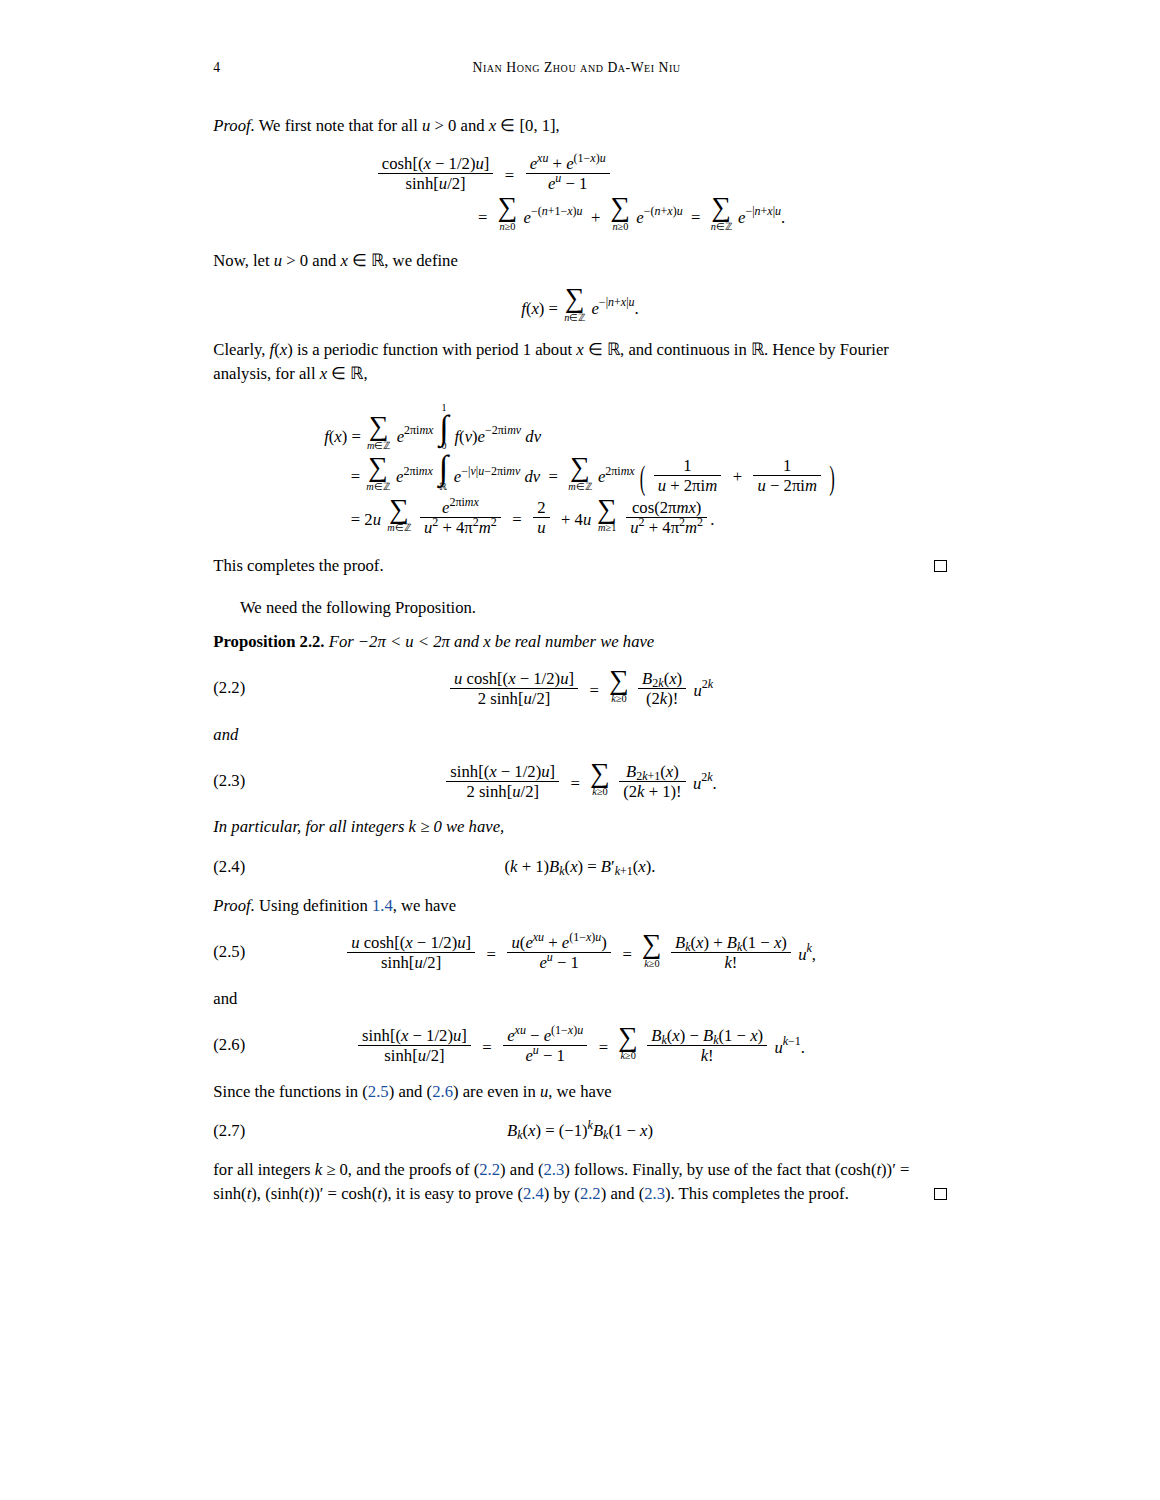4 Nian Hong Zhou and Da-Wei Niu
Proof. We first note that for all u > 0 and x ∈ [0, 1],
cosh[(x − 1/2)u] sinh[u/2] = exu + e(1−x)u eu − 1 = ∑n≥0 e−(n+1−x)u + ∑n≥0 e−(n+x)u = ∑n∈ℤ e−|n+x|u.
Now, let u > 0 and x ∈ ℝ, we define
f(x) = ∑n∈ℤ e−|n+x|u.
Clearly, f(x) is a periodic function with period 1 about x ∈ ℝ, and continuous in ℝ. Hence by Fourier analysis, for all x ∈ ℝ,
f(x) = ∑m∈ℤ e2πimx 1∫0 f(v)e−2πimv dv = ∑m∈ℤ e2πimx ∫ℝ e−|v|u−2πimv dv = ∑m∈ℤ e2πimx ( 1 u + 2πim + 1 u − 2πim ) = 2u ∑m∈ℤ e2πimx u2 + 4π2m2 = 2 u + 4u ∑m≥1 cos(2πmx) u2 + 4π2m2 .
This completes the proof.
We need the following Proposition.
Proposition 2.2. For −2π < u < 2π and x be real number we have
(2.2) u cosh[(x − 1/2)u] 2 sinh[u/2] = ∑k≥0 B2k(x) (2k)! u2k
and
(2.3) sinh[(x − 1/2)u] 2 sinh[u/2] = ∑k≥0 B2k+1(x) (2k + 1)! u2k.
In particular, for all integers k ≥ 0 we have,
(2.4) (k + 1)Bk(x) = B′k+1(x).
Proof. Using definition 1.4, we have
(2.5) u cosh[(x − 1/2)u] sinh[u/2] = u(exu + e(1−x)u) eu − 1 = ∑k≥0 Bk(x) + Bk(1 − x) k! uk,
and
(2.6) sinh[(x − 1/2)u] sinh[u/2] = exu − e(1−x)u eu − 1 = ∑k≥0 Bk(x) − Bk(1 − x) k! uk−1.
Since the functions in (2.5) and (2.6) are even in u, we have
(2.7) Bk(x) = (−1)kBk(1 − x)
for all integers k ≥ 0, and the proofs of (2.2) and (2.3) follows. Finally, by use of the fact that (cosh(t))′ = sinh(t), (sinh(t))′ = cosh(t), it is easy to prove (2.4) by (2.2) and (2.3). This completes the proof.